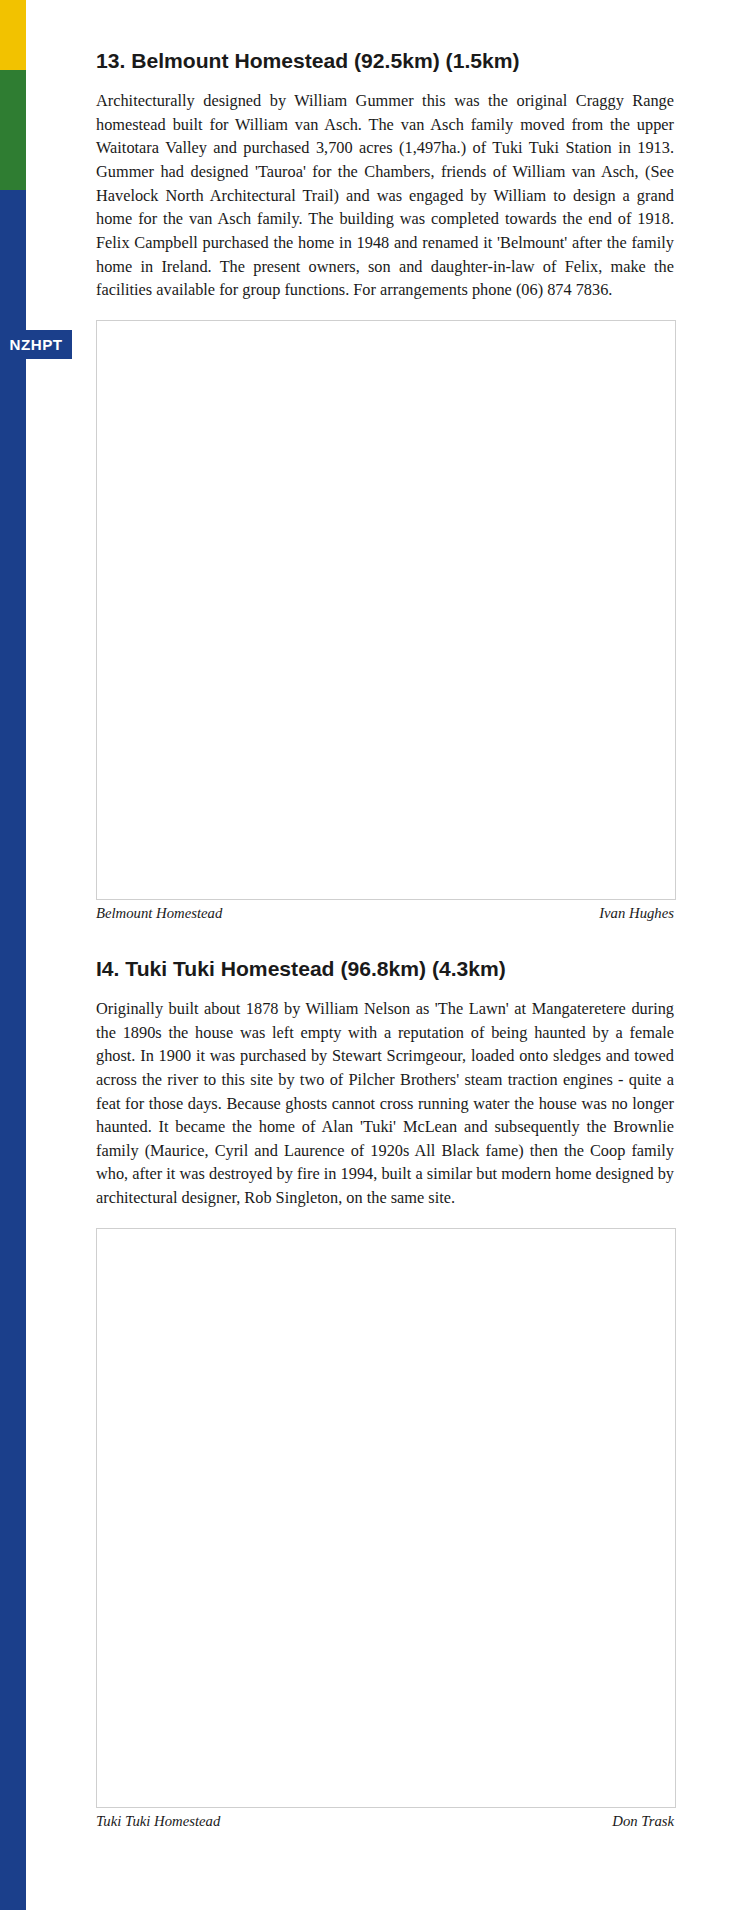NZHPT
13. Belmount Homestead (92.5km) (1.5km)
Architecturally designed by William Gummer this was the original Craggy Range homestead built for William van Asch. The van Asch family moved from the upper Waitotara Valley and purchased 3,700 acres (1,497ha.) of Tuki Tuki Station in 1913. Gummer had designed 'Tauroa' for the Chambers, friends of William van Asch, (See Havelock North Architectural Trail) and was engaged by William to design a grand home for the van Asch family. The building was completed towards the end of 1918. Felix Campbell purchased the home in 1948 and renamed it 'Belmount' after the family home in Ireland. The present owners, son and daughter-in-law of Felix, make the facilities available for group functions. For arrangements phone (06) 874 7836.
Belmount Homestead Ivan Hughes
I4. Tuki Tuki Homestead (96.8km) (4.3km)
Originally built about 1878 by William Nelson as 'The Lawn' at Mangateretere during the 1890s the house was left empty with a reputation of being haunted by a female ghost. In 1900 it was purchased by Stewart Scrimgeour, loaded onto sledges and towed across the river to this site by two of Pilcher Brothers' steam traction engines - quite a feat for those days. Because ghosts cannot cross running water the house was no longer haunted. It became the home of Alan 'Tuki' McLean and subsequently the Brownlie family (Maurice, Cyril and Laurence of 1920s All Black fame) then the Coop family who, after it was destroyed by fire in 1994, built a similar but modern home designed by architectural designer, Rob Singleton, on the same site.
Tuki Tuki Homestead Don Trask